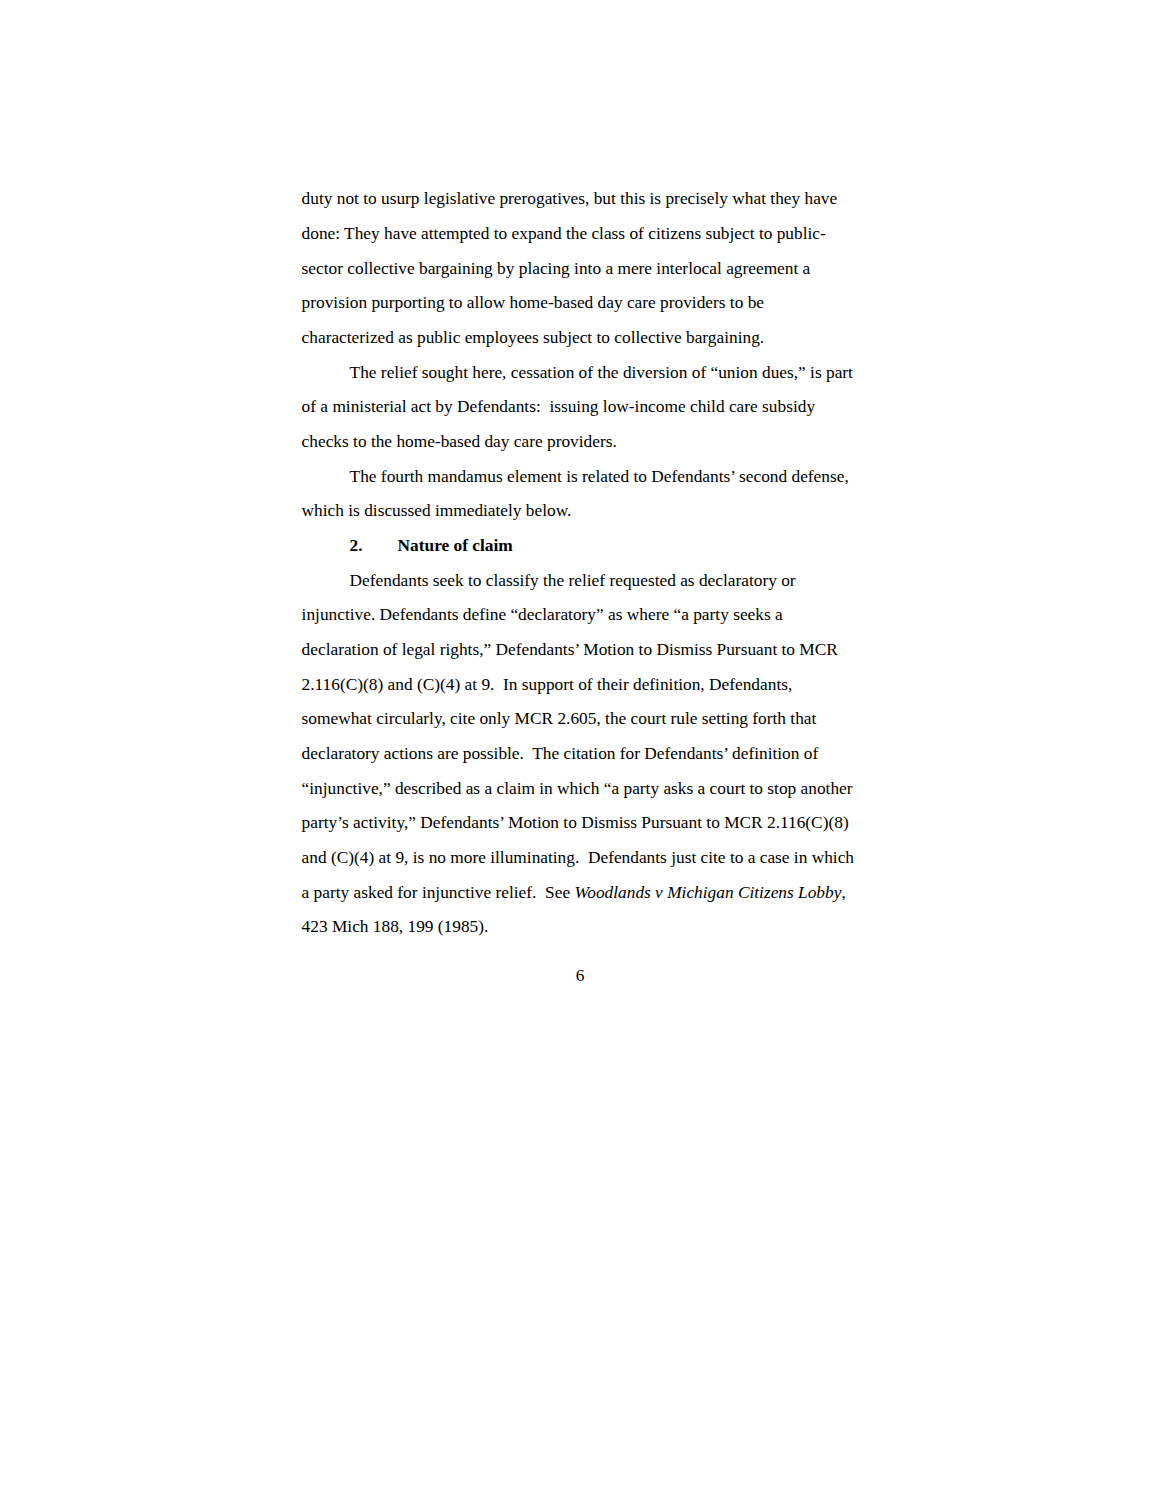duty not to usurp legislative prerogatives, but this is precisely what they have done: They have attempted to expand the class of citizens subject to public-sector collective bargaining by placing into a mere interlocal agreement a provision purporting to allow home-based day care providers to be characterized as public employees subject to collective bargaining.
The relief sought here, cessation of the diversion of “union dues,” is part of a ministerial act by Defendants: issuing low-income child care subsidy checks to the home-based day care providers.
The fourth mandamus element is related to Defendants’ second defense, which is discussed immediately below.
2. Nature of claim
Defendants seek to classify the relief requested as declaratory or injunctive. Defendants define “declaratory” as where “a party seeks a declaration of legal rights,” Defendants’ Motion to Dismiss Pursuant to MCR 2.116(C)(8) and (C)(4) at 9. In support of their definition, Defendants, somewhat circularly, cite only MCR 2.605, the court rule setting forth that declaratory actions are possible. The citation for Defendants’ definition of “injunctive,” described as a claim in which “a party asks a court to stop another party’s activity,” Defendants’ Motion to Dismiss Pursuant to MCR 2.116(C)(8) and (C)(4) at 9, is no more illuminating. Defendants just cite to a case in which a party asked for injunctive relief. See Woodlands v Michigan Citizens Lobby, 423 Mich 188, 199 (1985).
6